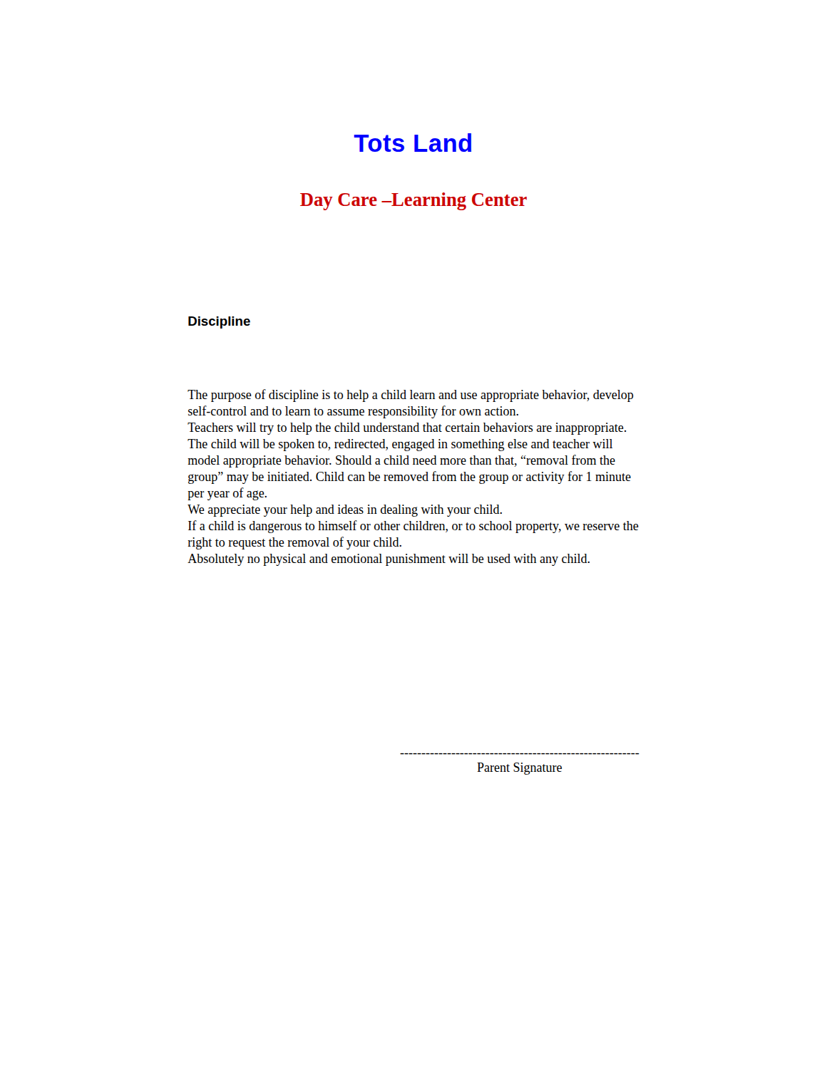Tots Land
Day Care –Learning Center
Discipline
The purpose of discipline is to help a child learn and use appropriate behavior, develop self-control and to learn to assume responsibility for own action.
Teachers will try to help the child understand that certain behaviors are inappropriate.
The child will be spoken to, redirected, engaged in something else and teacher will model appropriate behavior. Should a child need more than that, “removal from the group” may be initiated. Child can be removed from the group or activity for 1 minute per year of age.
We appreciate your help and ideas in dealing with your child.
If a child is dangerous to himself or other children, or to school property, we reserve the right to request the removal of your child.
Absolutely no physical and emotional punishment will be used with any child.
--------------------------------------------------------
Parent Signature